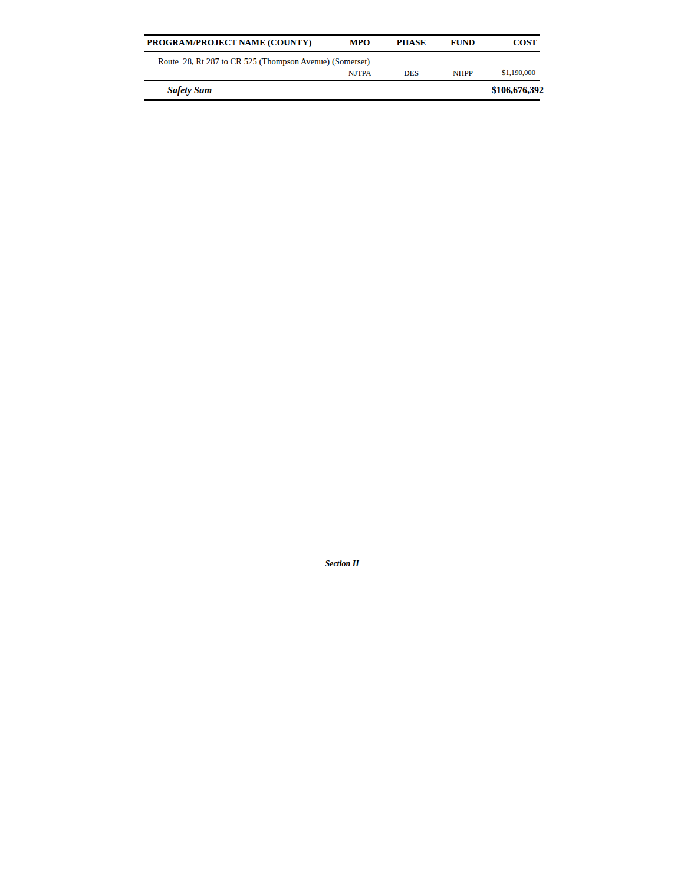| PROGRAM/PROJECT NAME (COUNTY) | MPO | PHASE | FUND | COST |
| --- | --- | --- | --- | --- |
| Route 28, Rt 287 to CR 525 (Thompson Avenue) (Somerset) |
| | NJTPA | DES | NHPP | $1,190,000 |
| Safety Sum | $106,676,392 |
Section II